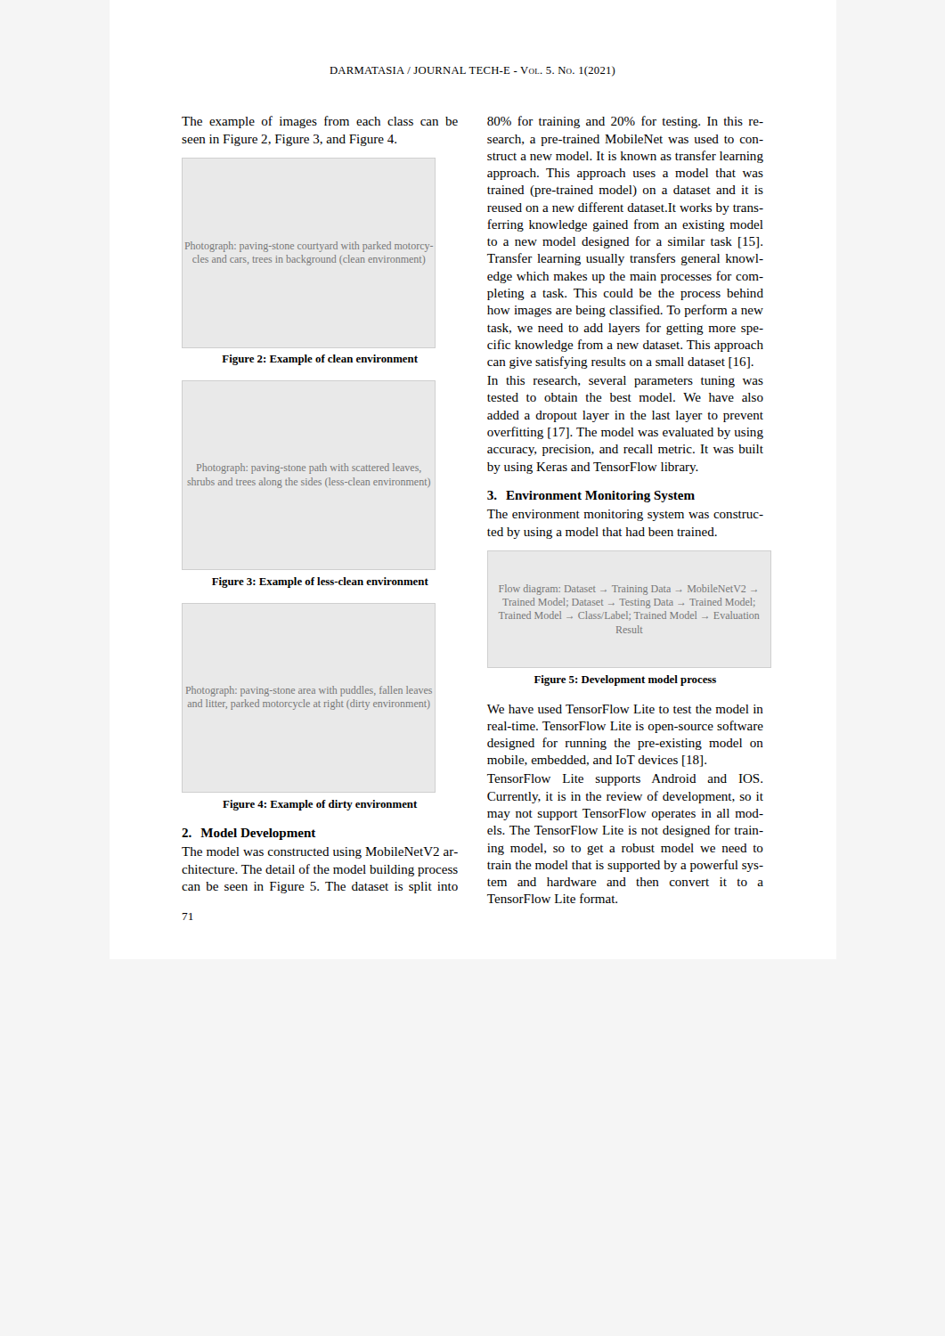DARMATASIA / JOURNAL TECH-E - Vol. 5. No. 1(2021)
The example of images from each class can be seen in Figure 2, Figure 3, and Figure 4.
Photograph: paving-stone courtyard with parked motorcycles and cars, trees in background (clean environment)
Figure 2: Example of clean environment
Photograph: paving-stone path with scattered leaves, shrubs and trees along the sides (less-clean environment)
Figure 3: Example of less-clean environment
Photograph: paving-stone area with puddles, fallen leaves and litter, parked motorcycle at right (dirty environment)
Figure 4: Example of dirty environment
2. Model Development
The model was constructed using MobileNetV2 architecture. The detail of the model building process can be seen in Figure 5. The dataset is split into 80% for training and 20% for testing. In this research, a pre-trained MobileNet was used to construct a new model. It is known as transfer learning approach. This approach uses a model that was trained (pre-trained model) on a dataset and it is reused on a new different dataset.It works by transferring knowledge gained from an existing model to a new model designed for a similar task [15]. Transfer learning usually transfers general knowledge which makes up the main processes for completing a task. This could be the process behind how images are being classified. To perform a new task, we need to add layers for getting more specific knowledge from a new dataset. This approach can give satisfying results on a small dataset [16].
In this research, several parameters tuning was tested to obtain the best model. We have also added a dropout layer in the last layer to prevent overfitting [17]. The model was evaluated by using accuracy, precision, and recall metric. It was built by using Keras and TensorFlow library.
3. Environment Monitoring System
The environment monitoring system was constructed by using a model that had been trained.
Flow diagram: Dataset → Training Data → MobileNetV2 → Trained Model; Dataset → Testing Data → Trained Model; Trained Model → Class/Label; Trained Model → Evaluation Result
Figure 5: Development model process
We have used TensorFlow Lite to test the model in real-time. TensorFlow Lite is open-source software designed for running the pre-existing model on mobile, embedded, and IoT devices [18].
TensorFlow Lite supports Android and IOS. Currently, it is in the review of development, so it may not support TensorFlow operates in all models. The TensorFlow Lite is not designed for training model, so to get a robust model we need to train the model that is supported by a powerful system and hardware and then convert it to a TensorFlow Lite format.
71